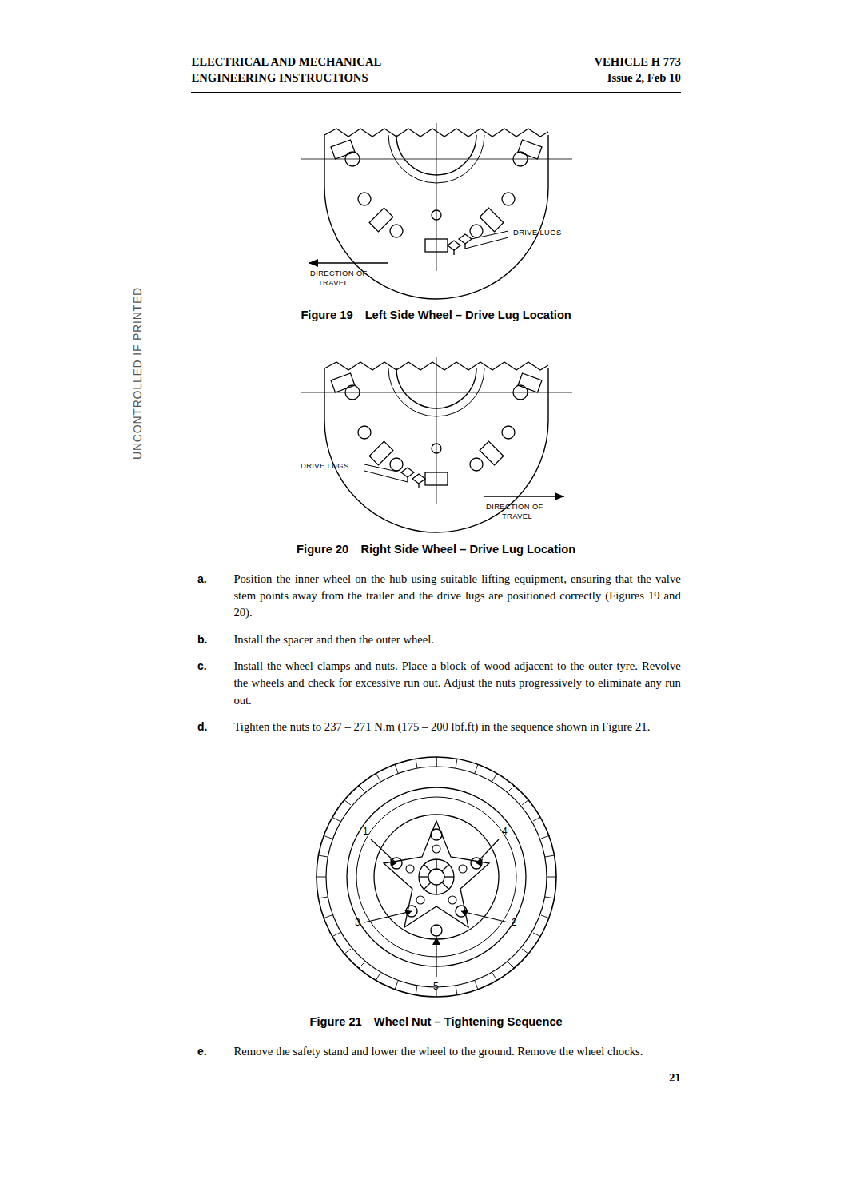ELECTRICAL AND MECHANICAL
ENGINEERING INSTRUCTIONS
VEHICLE H 773
Issue 2, Feb 10
UNCONTROLLED IF PRINTED
DRIVE LUGS DIRECTION OF TRAVEL
Figure 19 Left Side Wheel – Drive Lug Location
DRIVE LUGS DIRECTION OF TRAVEL
Figure 20 Right Side Wheel – Drive Lug Location
a. Position the inner wheel on the hub using suitable lifting equipment, ensuring that the valve stem points away from the trailer and the drive lugs are positioned correctly (Figures 19 and 20).
b. Install the spacer and then the outer wheel.
c. Install the wheel clamps and nuts. Place a block of wood adjacent to the outer tyre. Revolve the wheels and check for excessive run out. Adjust the nuts progressively to eliminate any run out.
d. Tighten the nuts to 237 – 271 N.m (175 – 200 lbf.ft) in the sequence shown in Figure 21.
1 4 2 3 5
Figure 21 Wheel Nut – Tightening Sequence
e. Remove the safety stand and lower the wheel to the ground. Remove the wheel chocks.
21